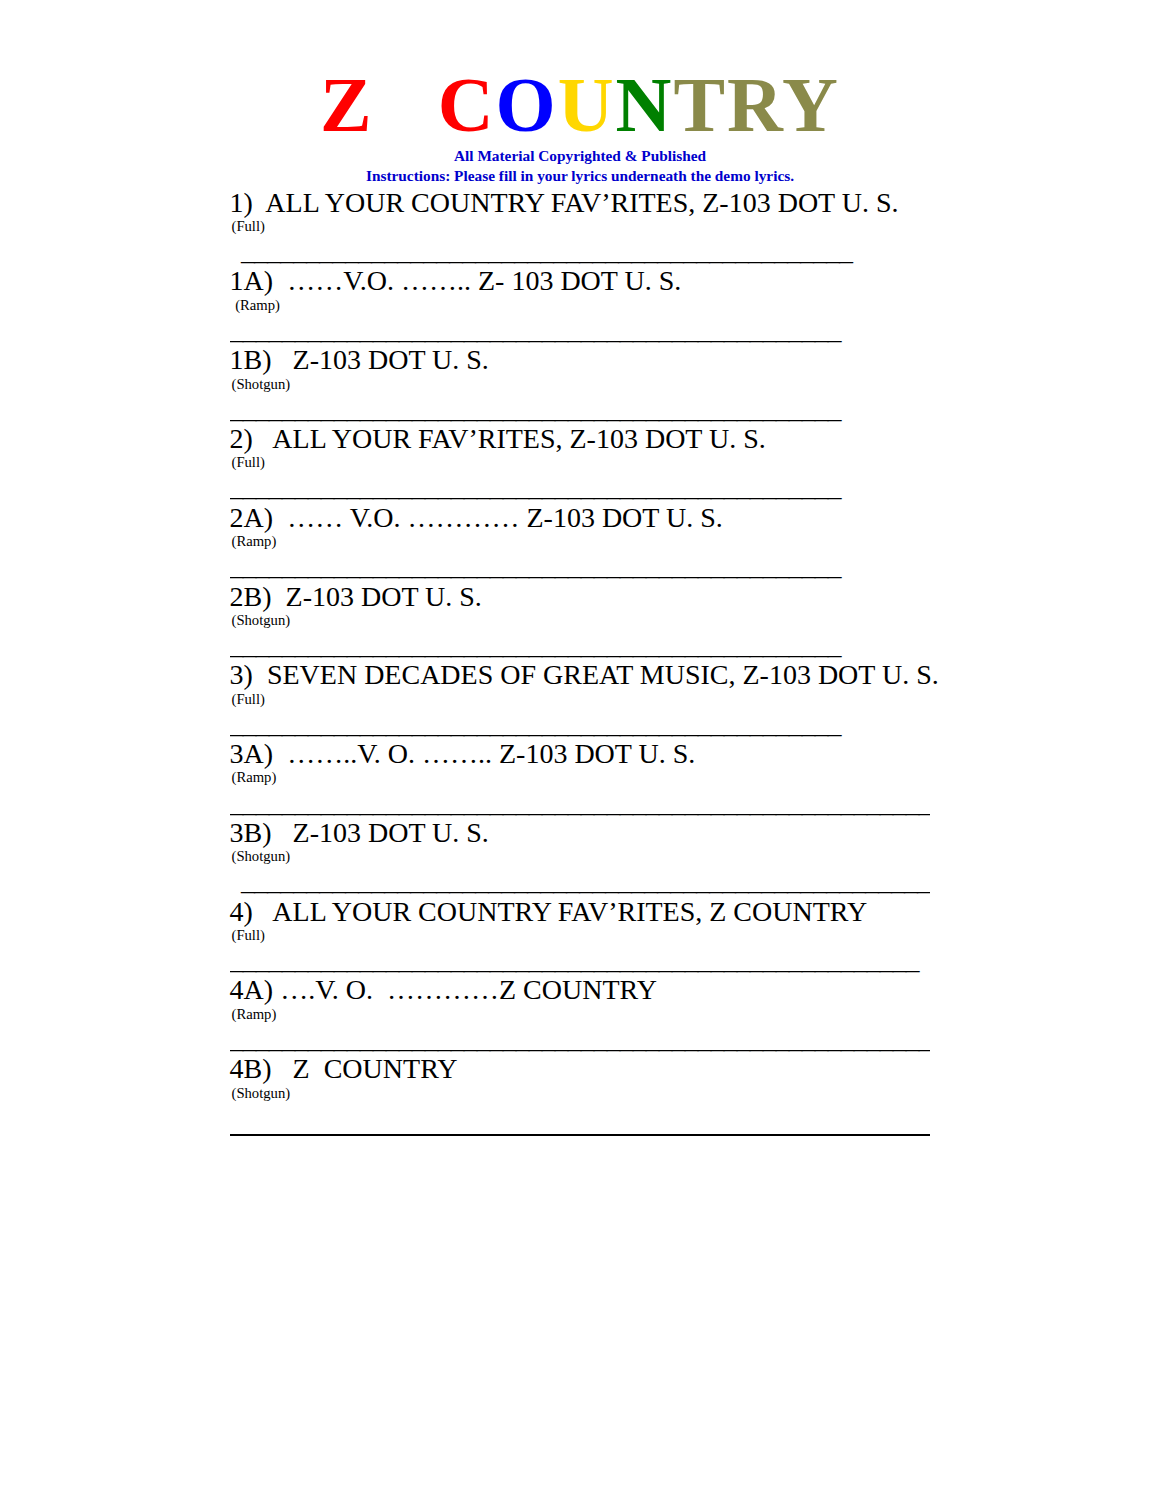Z COUNTRY
All Material Copyrighted & Published
Instructions: Please fill in your lyrics underneath the demo lyrics.
1) ALL YOUR COUNTRY FAV’RITES, Z-103 DOT U. S.
(Full)
_______________________________________________
1A) ……V.O. …….. Z- 103 DOT U. S.
(Ramp)
_______________________________________________
1B) Z-103 DOT U. S.
(Shotgun)
_______________________________________________
2) ALL YOUR FAV’RITES, Z-103 DOT U. S.
(Full)
_______________________________________________
2A) …… V.O. ………… Z-103 DOT U. S.
(Ramp)
_______________________________________________
2B) Z-103 DOT U. S.
(Shotgun)
_______________________________________________
3) SEVEN DECADES OF GREAT MUSIC, Z-103 DOT U. S.
(Full)
_______________________________________________
3A) ……..V. O. …….. Z-103 DOT U. S.
(Ramp)
_________________________________________________________
3B) Z-103 DOT U. S.
(Shotgun)
_____________________________________________________
4) ALL YOUR COUNTRY FAV’RITES, Z COUNTRY
(Full)
_____________________________________________________
4A) ….V. O. …………Z COUNTRY
(Ramp)
_______________________________________________________
4B) Z COUNTRY
(Shotgun)